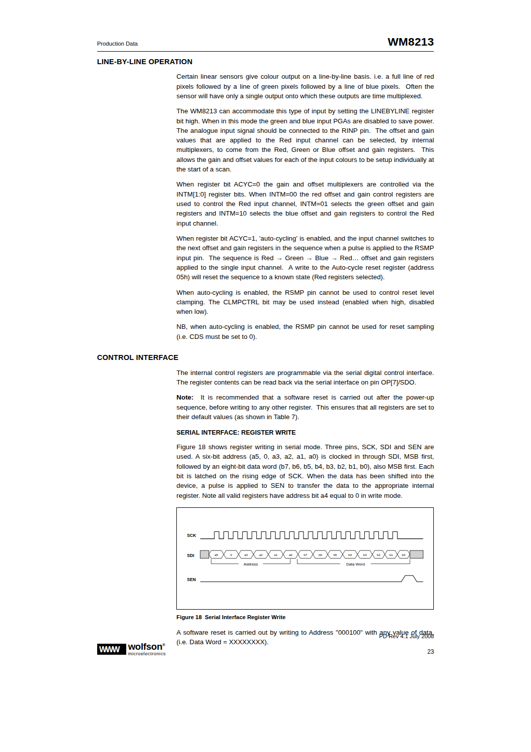Production Data
WM8213
LINE-BY-LINE OPERATION
Certain linear sensors give colour output on a line-by-line basis. i.e. a full line of red pixels followed by a line of green pixels followed by a line of blue pixels. Often the sensor will have only a single output onto which these outputs are time multiplexed.
The WM8213 can accommodate this type of input by setting the LINEBYLINE register bit high. When in this mode the green and blue input PGAs are disabled to save power. The analogue input signal should be connected to the RINP pin. The offset and gain values that are applied to the Red input channel can be selected, by internal multiplexers, to come from the Red, Green or Blue offset and gain registers. This allows the gain and offset values for each of the input colours to be setup individually at the start of a scan.
When register bit ACYC=0 the gain and offset multiplexers are controlled via the INTM[1:0] register bits. When INTM=00 the red offset and gain control registers are used to control the Red input channel, INTM=01 selects the green offset and gain registers and INTM=10 selects the blue offset and gain registers to control the Red input channel.
When register bit ACYC=1, 'auto-cycling' is enabled, and the input channel switches to the next offset and gain registers in the sequence when a pulse is applied to the RSMP input pin. The sequence is Red → Green → Blue → Red… offset and gain registers applied to the single input channel. A write to the Auto-cycle reset register (address 05h) will reset the sequence to a known state (Red registers selected).
When auto-cycling is enabled, the RSMP pin cannot be used to control reset level clamping. The CLMPCTRL bit may be used instead (enabled when high, disabled when low).
NB, when auto-cycling is enabled, the RSMP pin cannot be used for reset sampling (i.e. CDS must be set to 0).
CONTROL INTERFACE
The internal control registers are programmable via the serial digital control interface. The register contents can be read back via the serial interface on pin OP[7]/SDO.
Note: It is recommended that a software reset is carried out after the power-up sequence, before writing to any other register. This ensures that all registers are set to their default values (as shown in Table 7).
SERIAL INTERFACE: REGISTER WRITE
Figure 18 shows register writing in serial mode. Three pins, SCK, SDI and SEN are used. A six-bit address (a5, 0, a3, a2, a1, a0) is clocked in through SDI, MSB first, followed by an eight-bit data word (b7, b6, b5, b4, b3, b2, b1, b0), also MSB first. Each bit is latched on the rising edge of SCK. When the data has been shifted into the device, a pulse is applied to SEN to transfer the data to the appropriate internal register. Note all valid registers have address bit a4 equal to 0 in write mode.
SCK SDI a5 0 a3 a2 a1 a0 b7 b6 b5 b4 b3 b2 b1 b0 Address Data Word SEN
Figure 18 Serial Interface Register Write
A software reset is carried out by writing to Address "000100" with any value of data, (i.e. Data Word = XXXXXXXX).
WWW
wolfson®
microelectronics
PD Rev 4.1 July 2008
23